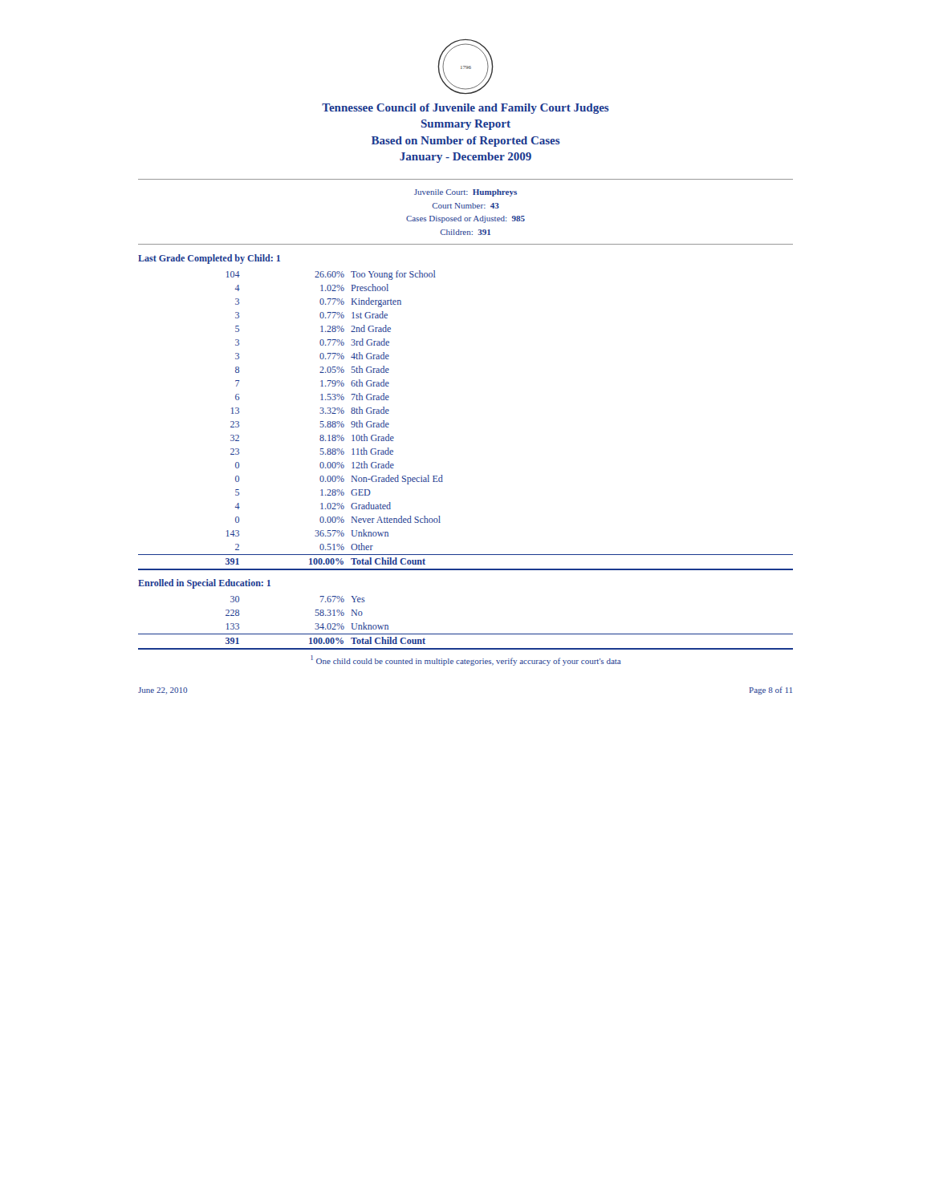Tennessee Council of Juvenile and Family Court Judges
Summary Report
Based on Number of Reported Cases
January - December 2009
Juvenile Court: Humphreys
Court Number: 43
Cases Disposed or Adjusted: 985
Children: 391
Last Grade Completed by Child: 1
| 104 | 26.60% | Too Young for School |
| 4 | 1.02% | Preschool |
| 3 | 0.77% | Kindergarten |
| 3 | 0.77% | 1st Grade |
| 5 | 1.28% | 2nd Grade |
| 3 | 0.77% | 3rd Grade |
| 3 | 0.77% | 4th Grade |
| 8 | 2.05% | 5th Grade |
| 7 | 1.79% | 6th Grade |
| 6 | 1.53% | 7th Grade |
| 13 | 3.32% | 8th Grade |
| 23 | 5.88% | 9th Grade |
| 32 | 8.18% | 10th Grade |
| 23 | 5.88% | 11th Grade |
| 0 | 0.00% | 12th Grade |
| 0 | 0.00% | Non-Graded Special Ed |
| 5 | 1.28% | GED |
| 4 | 1.02% | Graduated |
| 0 | 0.00% | Never Attended School |
| 143 | 36.57% | Unknown |
| 2 | 0.51% | Other |
| 391 | 100.00% | Total Child Count |
Enrolled in Special Education: 1
| 30 | 7.67% | Yes |
| 228 | 58.31% | No |
| 133 | 34.02% | Unknown |
| 391 | 100.00% | Total Child Count |
1 One child could be counted in multiple categories, verify accuracy of your court's data
June 22, 2010 Page 8 of 11